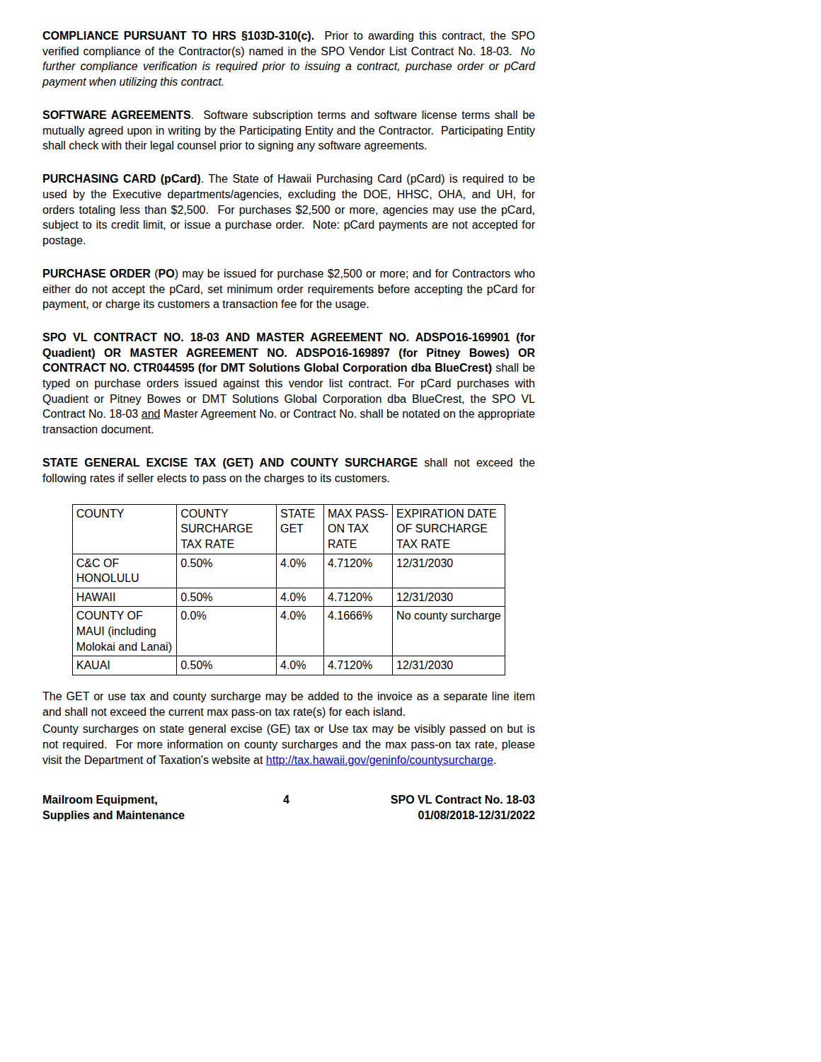COMPLIANCE PURSUANT TO HRS §103D-310(c). Prior to awarding this contract, the SPO verified compliance of the Contractor(s) named in the SPO Vendor List Contract No. 18-03. No further compliance verification is required prior to issuing a contract, purchase order or pCard payment when utilizing this contract.
SOFTWARE AGREEMENTS. Software subscription terms and software license terms shall be mutually agreed upon in writing by the Participating Entity and the Contractor. Participating Entity shall check with their legal counsel prior to signing any software agreements.
PURCHASING CARD (pCard). The State of Hawaii Purchasing Card (pCard) is required to be used by the Executive departments/agencies, excluding the DOE, HHSC, OHA, and UH, for orders totaling less than $2,500. For purchases $2,500 or more, agencies may use the pCard, subject to its credit limit, or issue a purchase order. Note: pCard payments are not accepted for postage.
PURCHASE ORDER (PO) may be issued for purchase $2,500 or more; and for Contractors who either do not accept the pCard, set minimum order requirements before accepting the pCard for payment, or charge its customers a transaction fee for the usage.
SPO VL CONTRACT NO. 18-03 AND MASTER AGREEMENT NO. ADSPO16-169901 (for Quadient) OR MASTER AGREEMENT NO. ADSPO16-169897 (for Pitney Bowes) OR CONTRACT NO. CTR044595 (for DMT Solutions Global Corporation dba BlueCrest) shall be typed on purchase orders issued against this vendor list contract. For pCard purchases with Quadient or Pitney Bowes or DMT Solutions Global Corporation dba BlueCrest, the SPO VL Contract No. 18-03 and Master Agreement No. or Contract No. shall be notated on the appropriate transaction document.
STATE GENERAL EXCISE TAX (GET) AND COUNTY SURCHARGE shall not exceed the following rates if seller elects to pass on the charges to its customers.
| COUNTY | COUNTY SURCHARGE TAX RATE | STATE GET | MAX PASS-ON TAX RATE | EXPIRATION DATE OF SURCHARGE TAX RATE |
| --- | --- | --- | --- | --- |
| C&C OF HONOLULU | 0.50% | 4.0% | 4.7120% | 12/31/2030 |
| HAWAII | 0.50% | 4.0% | 4.7120% | 12/31/2030 |
| COUNTY OF MAUI (including Molokai and Lanai) | 0.0% | 4.0% | 4.1666% | No county surcharge |
| KAUAI | 0.50% | 4.0% | 4.7120% | 12/31/2030 |
The GET or use tax and county surcharge may be added to the invoice as a separate line item and shall not exceed the current max pass-on tax rate(s) for each island.
County surcharges on state general excise (GE) tax or Use tax may be visibly passed on but is not required. For more information on county surcharges and the max pass-on tax rate, please visit the Department of Taxation's website at http://tax.hawaii.gov/geninfo/countysurcharge.
Mailroom Equipment,
Supplies and Maintenance
4
SPO VL Contract No. 18-03
01/08/2018-12/31/2022